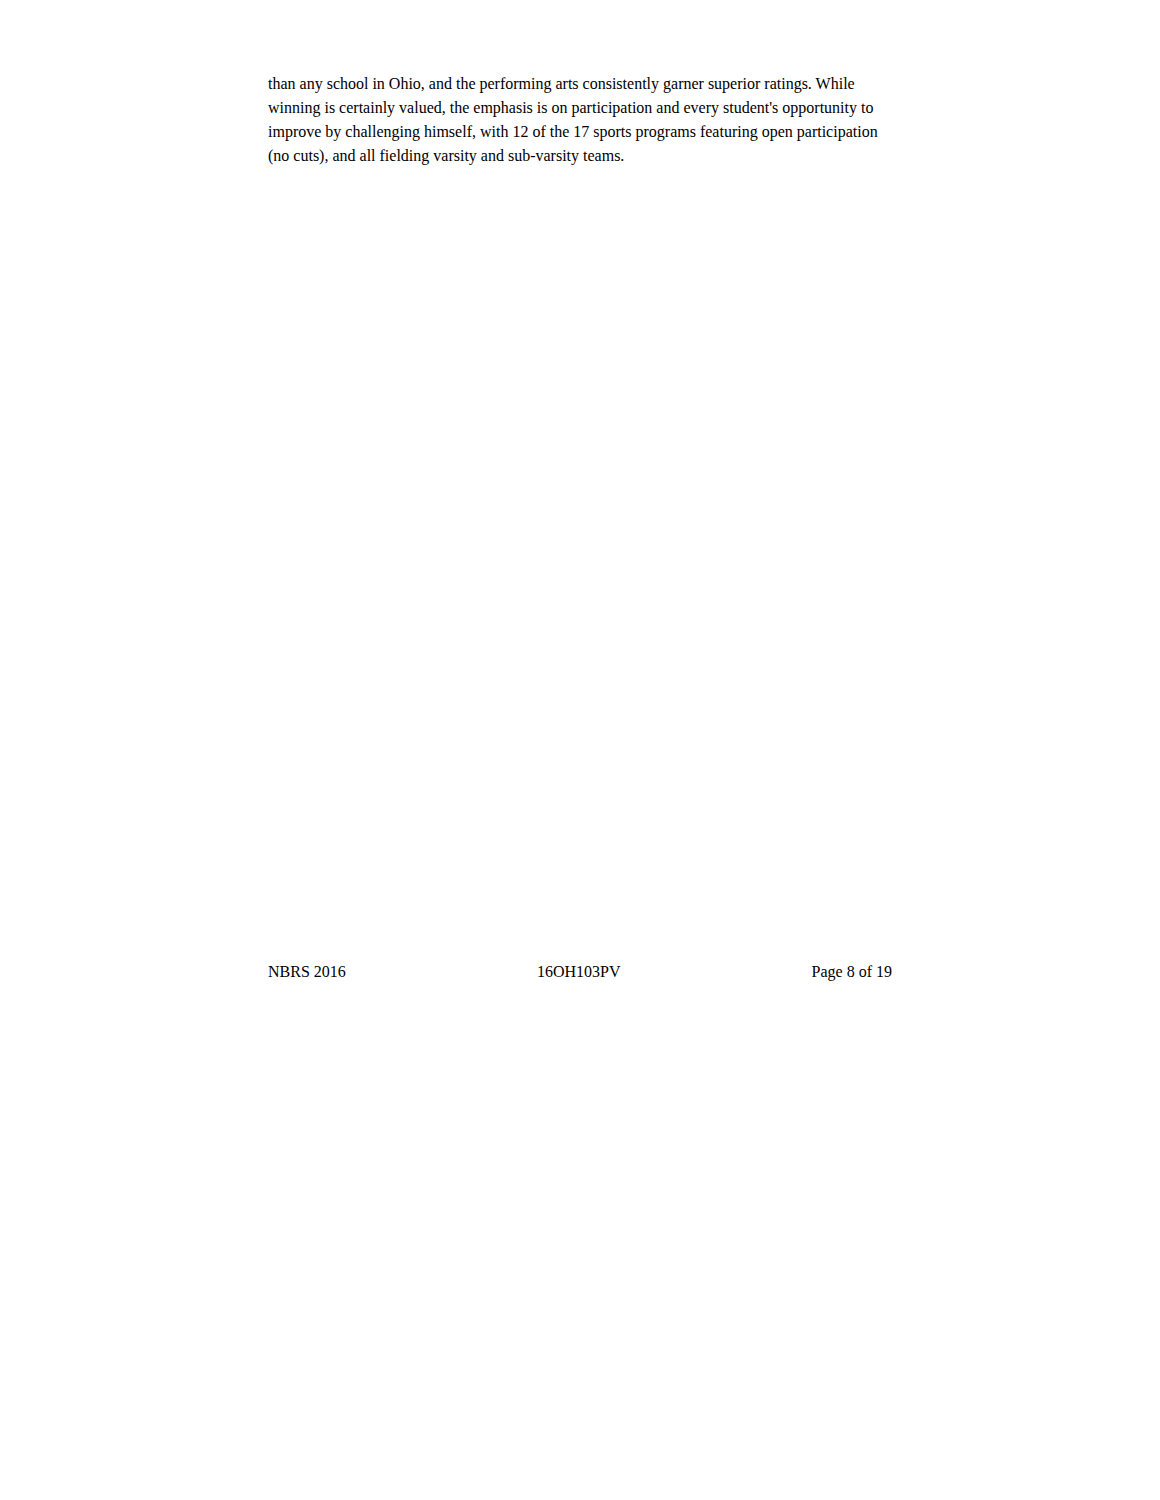than any school in Ohio, and the performing arts consistently garner superior ratings. While winning is certainly valued, the emphasis is on participation and every student's opportunity to improve by challenging himself, with 12 of the 17 sports programs featuring open participation (no cuts), and all fielding varsity and sub-varsity teams.
NBRS 2016 16OH103PV Page 8 of 19